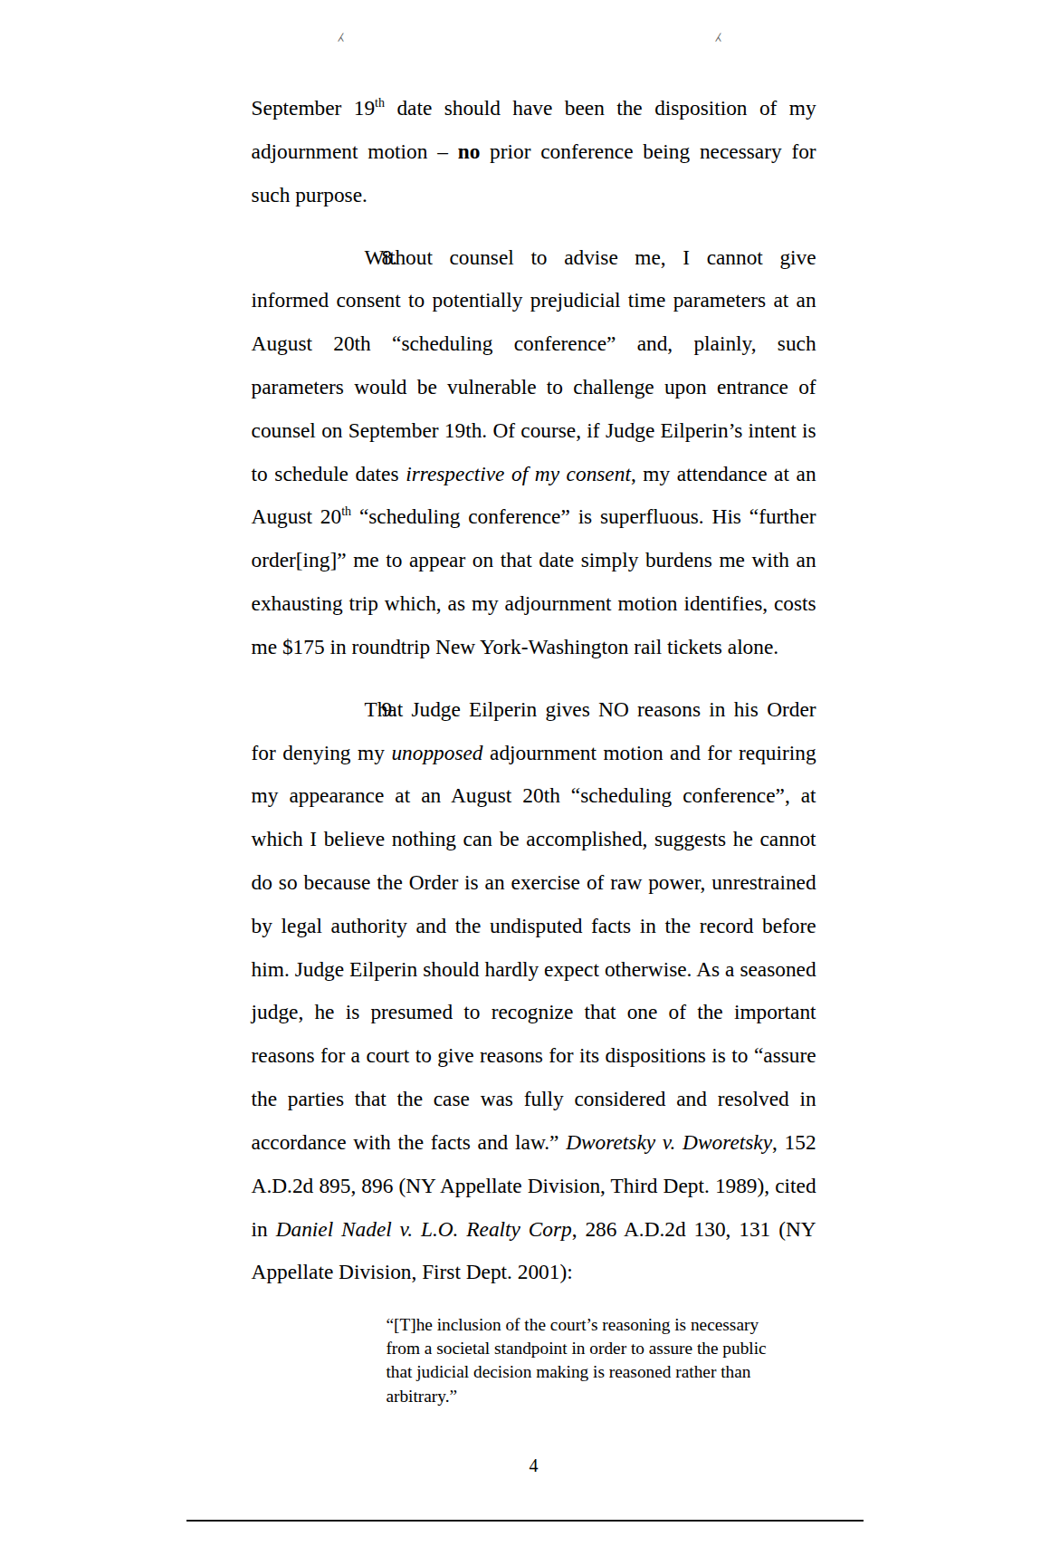⁁
⁁
September 19th date should have been the disposition of my adjournment motion – no prior conference being necessary for such purpose.
8. Without counsel to advise me, I cannot give informed consent to potentially prejudicial time parameters at an August 20th “scheduling conference” and, plainly, such parameters would be vulnerable to challenge upon entrance of counsel on September 19th. Of course, if Judge Eilperin’s intent is to schedule dates irrespective of my consent, my attendance at an August 20th “scheduling conference” is superfluous. His “further order[ing]” me to appear on that date simply burdens me with an exhausting trip which, as my adjournment motion identifies, costs me $175 in roundtrip New York-Washington rail tickets alone.
9. That Judge Eilperin gives NO reasons in his Order for denying my unopposed adjournment motion and for requiring my appearance at an August 20th “scheduling conference”, at which I believe nothing can be accomplished, suggests he cannot do so because the Order is an exercise of raw power, unrestrained by legal authority and the undisputed facts in the record before him. Judge Eilperin should hardly expect otherwise. As a seasoned judge, he is presumed to recognize that one of the important reasons for a court to give reasons for its dispositions is to “assure the parties that the case was fully considered and resolved in accordance with the facts and law.” Dworetsky v. Dworetsky, 152 A.D.2d 895, 896 (NY Appellate Division, Third Dept. 1989), cited in Daniel Nadel v. L.O. Realty Corp, 286 A.D.2d 130, 131 (NY Appellate Division, First Dept. 2001):
“[T]he inclusion of the court’s reasoning is necessary from a societal standpoint in order to assure the public that judicial decision making is reasoned rather than arbitrary.”
4